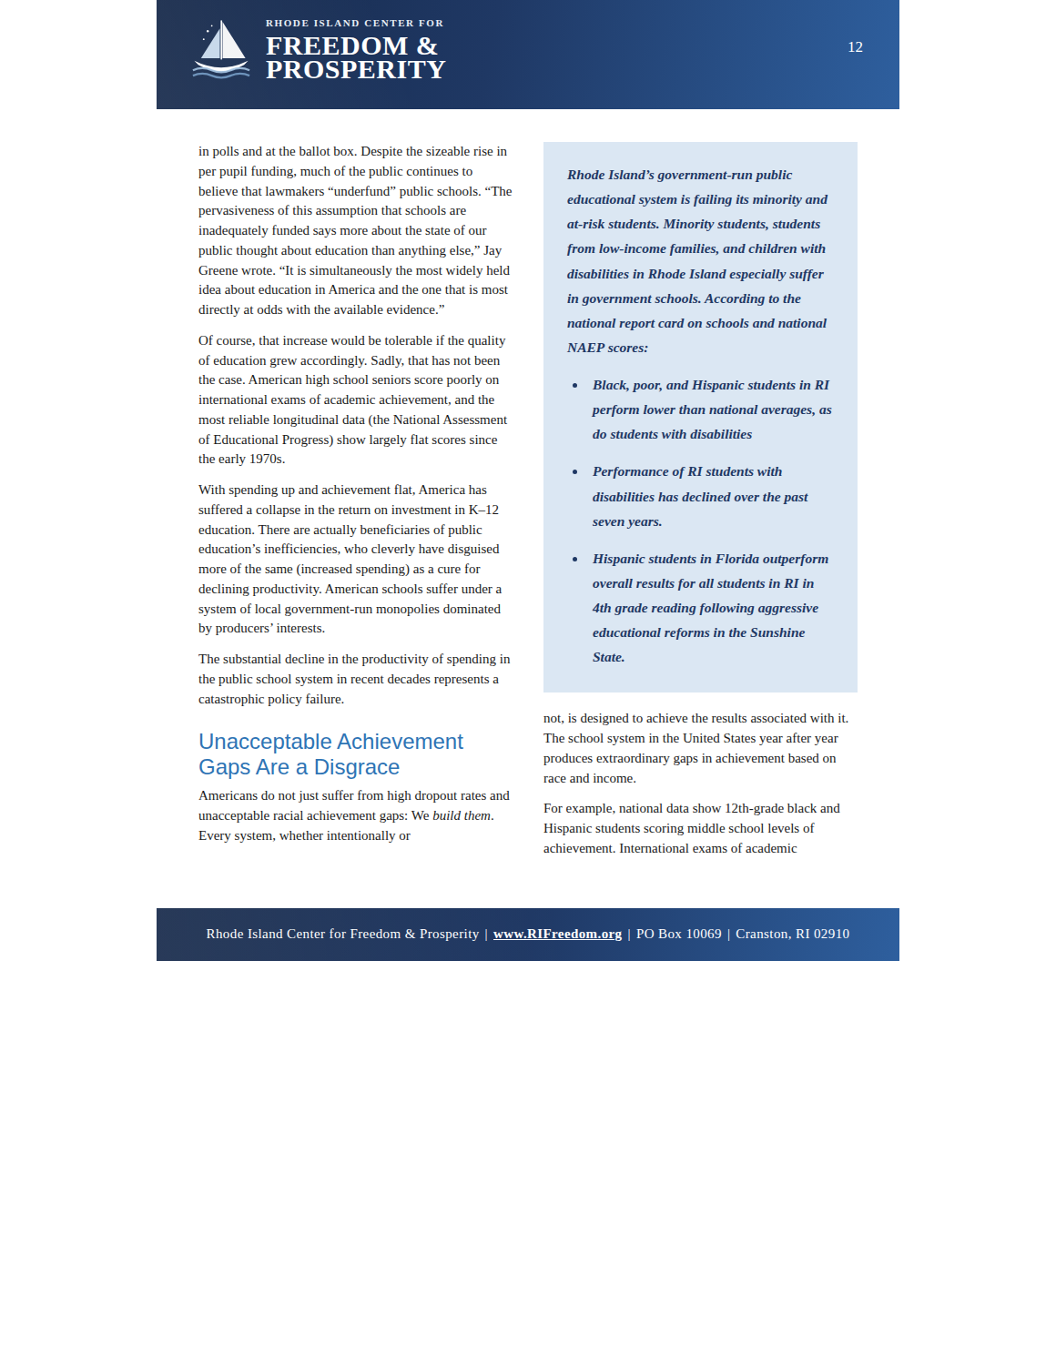RHODE ISLAND CENTER FOR FREEDOM & PROSPERITY
12
in polls and at the ballot box. Despite the sizeable rise in per pupil funding, much of the public continues to believe that lawmakers “underfund” public schools. “The pervasiveness of this assumption that schools are inadequately funded says more about the state of our public thought about education than anything else,” Jay Greene wrote. “It is simultaneously the most widely held idea about education in America and the one that is most directly at odds with the available evidence.”
Of course, that increase would be tolerable if the quality of education grew accordingly. Sadly, that has not been the case. American high school seniors score poorly on international exams of academic achievement, and the most reliable longitudinal data (the National Assessment of Educational Progress) show largely flat scores since the early 1970s.
With spending up and achievement flat, America has suffered a collapse in the return on investment in K–12 education. There are actually beneficiaries of public education’s inefficiencies, who cleverly have disguised more of the same (increased spending) as a cure for declining productivity. American schools suffer under a system of local government-run monopolies dominated by producers’ interests.
The substantial decline in the productivity of spending in the public school system in recent decades represents a catastrophic policy failure.
Unacceptable Achievement Gaps Are a Disgrace
Americans do not just suffer from high dropout rates and unacceptable racial achievement gaps: We build them. Every system, whether intentionally or
Rhode Island’s government-run public educational system is failing its minority and at-risk students. Minority students, students from low-income families, and children with disabilities in Rhode Island especially suffer in government schools. According to the national report card on schools and national NAEP scores:
Black, poor, and Hispanic students in RI perform lower than national averages, as do students with disabilities
Performance of RI students with disabilities has declined over the past seven years.
Hispanic students in Florida outperform overall results for all students in RI in 4th grade reading following aggressive educational reforms in the Sunshine State.
not, is designed to achieve the results associated with it. The school system in the United States year after year produces extraordinary gaps in achievement based on race and income.
For example, national data show 12th-grade black and Hispanic students scoring middle school levels of achievement. International exams of academic
Rhode Island Center for Freedom & Prosperity|www.RIFreedom.org|PO Box 10069|Cranston, RI 02910